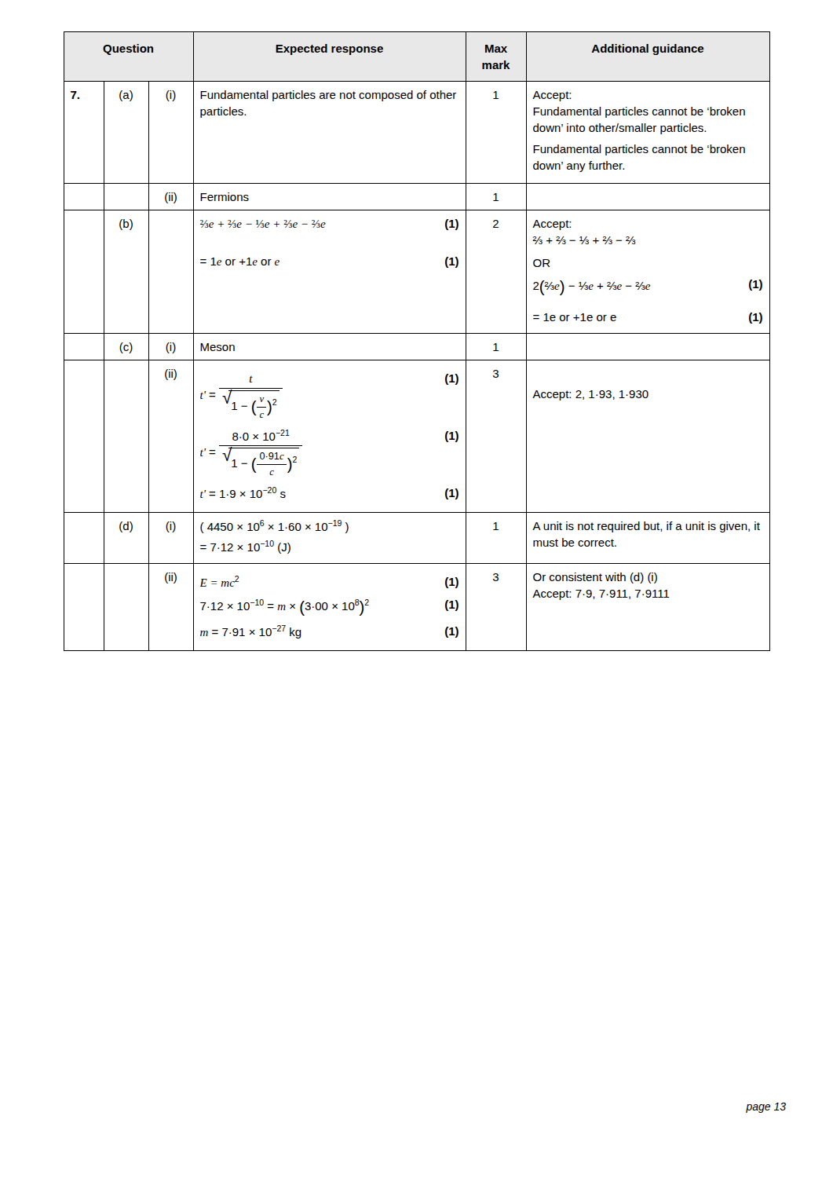| Question | Expected response | Max mark | Additional guidance |
| --- | --- | --- | --- |
| 7. | (a) | (i) | Fundamental particles are not composed of other particles. | 1 | Accept: Fundamental particles cannot be ‘broken down’ into other/smaller particles. Fundamental particles cannot be ‘broken down’ any further. |
| | | (ii) | Fermions | 1 | |
| | (b) | | ⅔ e + ⅔ e − ⅓ e + ⅔ e − ⅔ e (1) = 1 e or +1 e or e (1) | 2 | Accept: ⅔ + ⅔ − ⅓ + ⅔ − ⅔ OR 2 ( ⅔ e ) − ⅓ e + ⅔ e − ⅔ e (1) = 1e or +1e or e (1) |
| | (c) | (i) | Meson | 1 | |
| | | (ii) | t ' = t 1 − ( v c ) 2 (1) t ' = 8·0 × 10 −21 1 − ( 0·91 c c ) 2 (1) t ' = 1·9 × 10 −20 s (1) | 3 | Accept: 2, 1·93, 1·930 |
| | (d) | (i) | ( 4450 × 10 6 × 1·60 × 10 −19 ) = 7·12 × 10 −10 (J) | 1 | A unit is not required but, if a unit is given, it must be correct. |
| | | (ii) | E = mc 2 (1) 7·12 × 10 −10 = m × ( 3·00 × 10 8 ) 2 (1) m = 7·91 × 10 −27 kg (1) | 3 | Or consistent with (d) (i) Accept: 7·9, 7·911, 7·9111 |
page 13